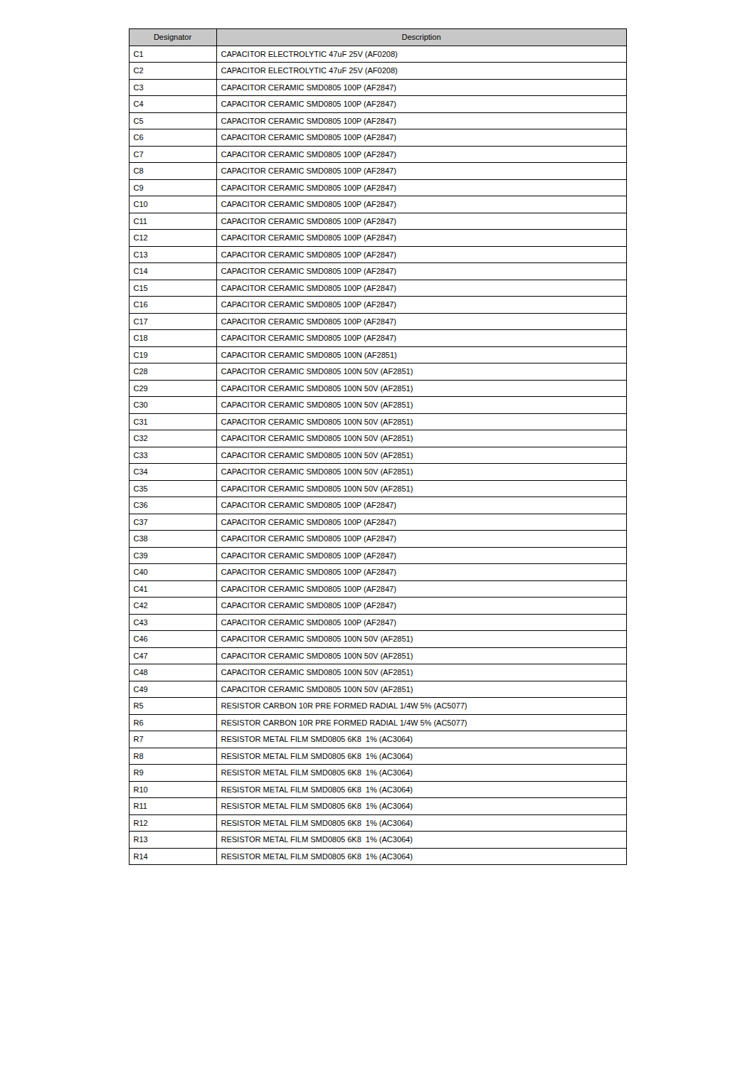| Designator | Description |
| --- | --- |
| C1 | CAPACITOR ELECTROLYTIC 47uF 25V (AF0208) |
| C2 | CAPACITOR ELECTROLYTIC 47uF 25V (AF0208) |
| C3 | CAPACITOR CERAMIC SMD0805 100P (AF2847) |
| C4 | CAPACITOR CERAMIC SMD0805 100P (AF2847) |
| C5 | CAPACITOR CERAMIC SMD0805 100P (AF2847) |
| C6 | CAPACITOR CERAMIC SMD0805 100P (AF2847) |
| C7 | CAPACITOR CERAMIC SMD0805 100P (AF2847) |
| C8 | CAPACITOR CERAMIC SMD0805 100P (AF2847) |
| C9 | CAPACITOR CERAMIC SMD0805 100P (AF2847) |
| C10 | CAPACITOR CERAMIC SMD0805 100P (AF2847) |
| C11 | CAPACITOR CERAMIC SMD0805 100P (AF2847) |
| C12 | CAPACITOR CERAMIC SMD0805 100P (AF2847) |
| C13 | CAPACITOR CERAMIC SMD0805 100P (AF2847) |
| C14 | CAPACITOR CERAMIC SMD0805 100P (AF2847) |
| C15 | CAPACITOR CERAMIC SMD0805 100P (AF2847) |
| C16 | CAPACITOR CERAMIC SMD0805 100P (AF2847) |
| C17 | CAPACITOR CERAMIC SMD0805 100P (AF2847) |
| C18 | CAPACITOR CERAMIC SMD0805 100P (AF2847) |
| C19 | CAPACITOR CERAMIC SMD0805 100N (AF2851) |
| C28 | CAPACITOR CERAMIC SMD0805 100N 50V (AF2851) |
| C29 | CAPACITOR CERAMIC SMD0805 100N 50V (AF2851) |
| C30 | CAPACITOR CERAMIC SMD0805 100N 50V (AF2851) |
| C31 | CAPACITOR CERAMIC SMD0805 100N 50V (AF2851) |
| C32 | CAPACITOR CERAMIC SMD0805 100N 50V (AF2851) |
| C33 | CAPACITOR CERAMIC SMD0805 100N 50V (AF2851) |
| C34 | CAPACITOR CERAMIC SMD0805 100N 50V (AF2851) |
| C35 | CAPACITOR CERAMIC SMD0805 100N 50V (AF2851) |
| C36 | CAPACITOR CERAMIC SMD0805 100P (AF2847) |
| C37 | CAPACITOR CERAMIC SMD0805 100P (AF2847) |
| C38 | CAPACITOR CERAMIC SMD0805 100P (AF2847) |
| C39 | CAPACITOR CERAMIC SMD0805 100P (AF2847) |
| C40 | CAPACITOR CERAMIC SMD0805 100P (AF2847) |
| C41 | CAPACITOR CERAMIC SMD0805 100P (AF2847) |
| C42 | CAPACITOR CERAMIC SMD0805 100P (AF2847) |
| C43 | CAPACITOR CERAMIC SMD0805 100P (AF2847) |
| C46 | CAPACITOR CERAMIC SMD0805 100N 50V (AF2851) |
| C47 | CAPACITOR CERAMIC SMD0805 100N 50V (AF2851) |
| C48 | CAPACITOR CERAMIC SMD0805 100N 50V (AF2851) |
| C49 | CAPACITOR CERAMIC SMD0805 100N 50V (AF2851) |
| R5 | RESISTOR CARBON 10R PRE FORMED RADIAL 1/4W 5% (AC5077) |
| R6 | RESISTOR CARBON 10R PRE FORMED RADIAL 1/4W 5% (AC5077) |
| R7 | RESISTOR METAL FILM SMD0805 6K8 1% (AC3064) |
| R8 | RESISTOR METAL FILM SMD0805 6K8 1% (AC3064) |
| R9 | RESISTOR METAL FILM SMD0805 6K8 1% (AC3064) |
| R10 | RESISTOR METAL FILM SMD0805 6K8 1% (AC3064) |
| R11 | RESISTOR METAL FILM SMD0805 6K8 1% (AC3064) |
| R12 | RESISTOR METAL FILM SMD0805 6K8 1% (AC3064) |
| R13 | RESISTOR METAL FILM SMD0805 6K8 1% (AC3064) |
| R14 | RESISTOR METAL FILM SMD0805 6K8 1% (AC3064) |